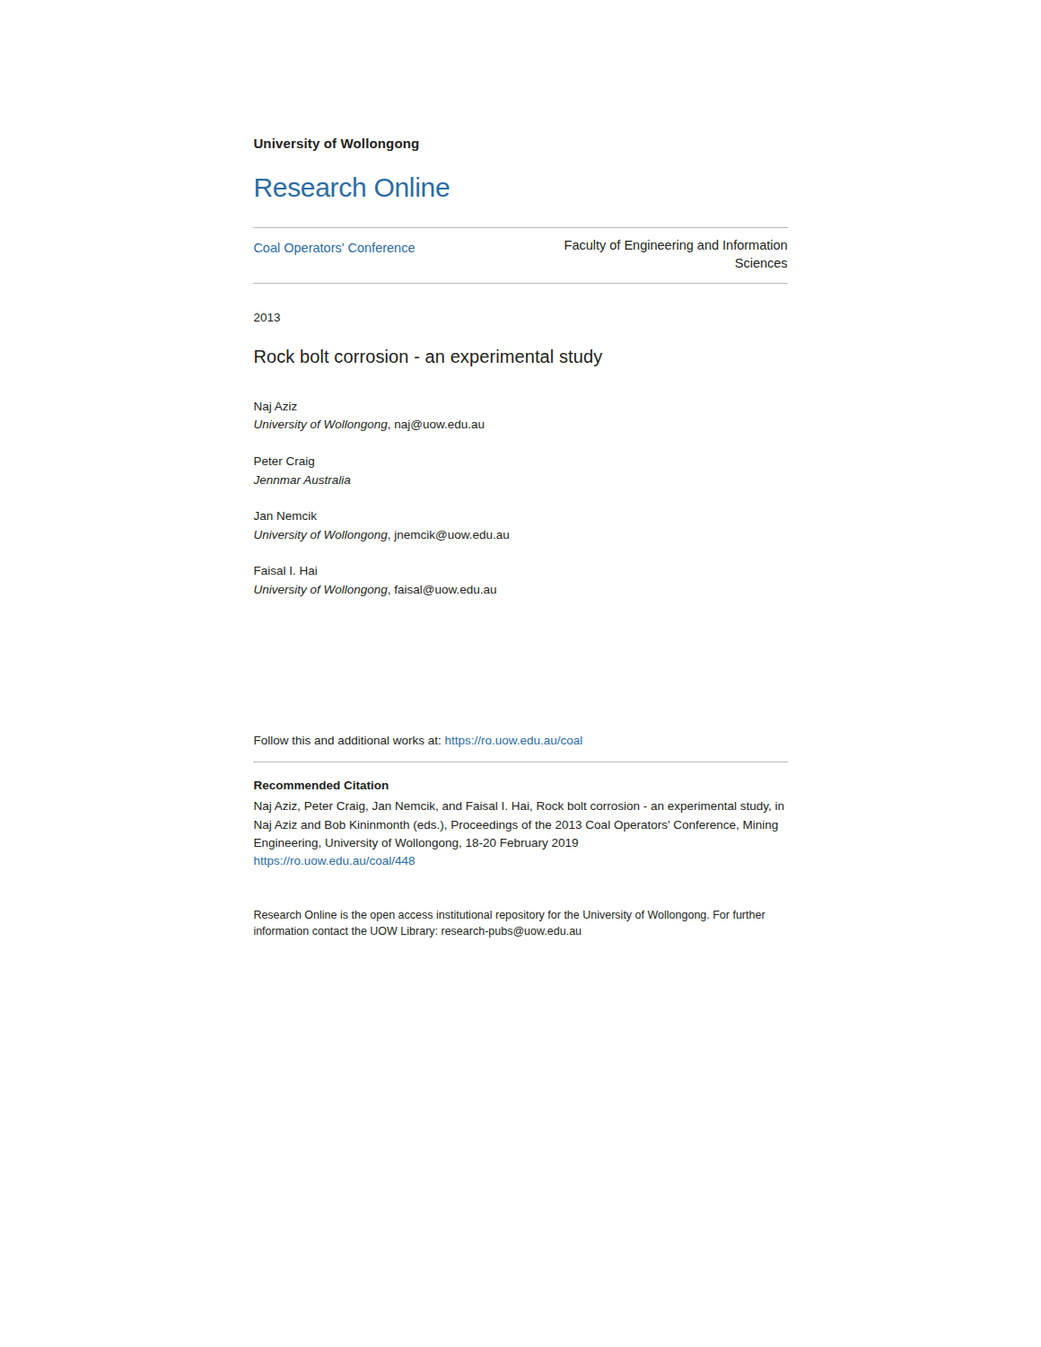University of Wollongong
Research Online
Coal Operators' Conference
Faculty of Engineering and Information
Sciences
2013
Rock bolt corrosion - an experimental study
Naj Aziz
University of Wollongong, naj@uow.edu.au
Peter Craig
Jennmar Australia
Jan Nemcik
University of Wollongong, jnemcik@uow.edu.au
Faisal I. Hai
University of Wollongong, faisal@uow.edu.au
Follow this and additional works at: https://ro.uow.edu.au/coal
Recommended Citation
Naj Aziz, Peter Craig, Jan Nemcik, and Faisal I. Hai, Rock bolt corrosion - an experimental study, in Naj Aziz and Bob Kininmonth (eds.), Proceedings of the 2013 Coal Operators' Conference, Mining Engineering, University of Wollongong, 18-20 February 2019
https://ro.uow.edu.au/coal/448
Research Online is the open access institutional repository for the University of Wollongong. For further information contact the UOW Library: research-pubs@uow.edu.au